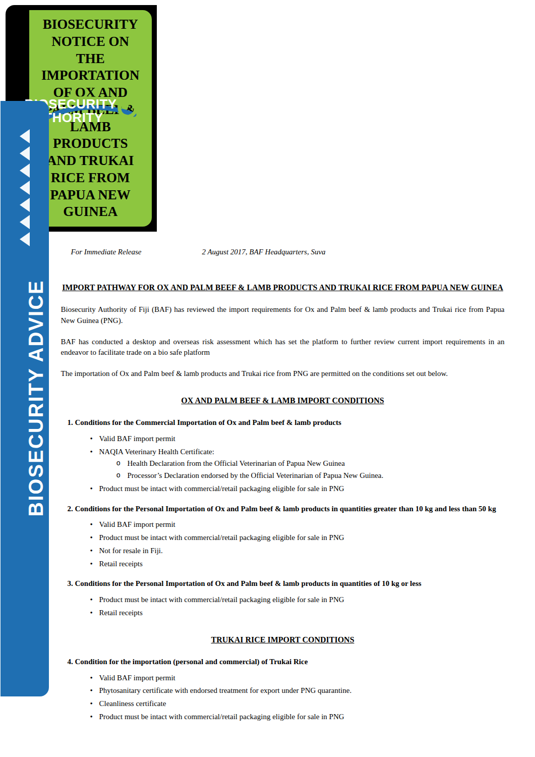BIOSECURITY
AUTHORITY
FIJI
BIOSECURITY NOTICE ON THE IMPORTATION OF OX AND PALM BEEF & LAMB PRODUCTS AND TRUKAI RICE FROM PAPUA NEW GUINEA
BIOSECURITY ADVICE
For Immediate Release 2 August 2017, BAF Headquarters, Suva
IMPORT PATHWAY FOR OX AND PALM BEEF & LAMB PRODUCTS AND TRUKAI RICE FROM PAPUA NEW GUINEA
Biosecurity Authority of Fiji (BAF) has reviewed the import requirements for Ox and Palm beef & lamb products and Trukai rice from Papua New Guinea (PNG).
BAF has conducted a desktop and overseas risk assessment which has set the platform to further review current import requirements in an endeavor to facilitate trade on a bio safe platform
The importation of Ox and Palm beef & lamb products and Trukai rice from PNG are permitted on the conditions set out below.
OX AND PALM BEEF & LAMB IMPORT CONDITIONS
Conditions for the Commercial Importation of Ox and Palm beef & lamb products
Valid BAF import permit
NAQIA Veterinary Health Certificate:
Health Declaration from the Official Veterinarian of Papua New Guinea
Processor’s Declaration endorsed by the Official Veterinarian of Papua New Guinea.
Product must be intact with commercial/retail packaging eligible for sale in PNG
Conditions for the Personal Importation of Ox and Palm beef & lamb products in quantities greater than 10 kg and less than 50 kg
Valid BAF import permit
Product must be intact with commercial/retail packaging eligible for sale in PNG
Not for resale in Fiji.
Retail receipts
Conditions for the Personal Importation of Ox and Palm beef & lamb products in quantities of 10 kg or less
Product must be intact with commercial/retail packaging eligible for sale in PNG
Retail receipts
TRUKAI RICE IMPORT CONDITIONS
Condition for the importation (personal and commercial) of Trukai Rice
Valid BAF import permit
Phytosanitary certificate with endorsed treatment for export under PNG quarantine.
Cleanliness certificate
Product must be intact with commercial/retail packaging eligible for sale in PNG